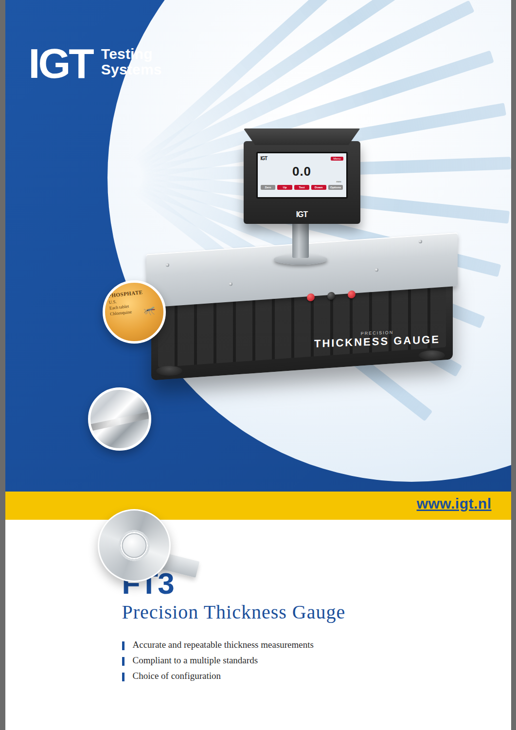IGT
Testing
Systems
IGT Testing Systems
Precision
Thickness Gauge
IGT Menu
0.0
mm
Zero Up Test Down Options
IGT
PHOSPHATE
U.S.
Each tablet
Chloroquine
🦟
www.igt.nl
FT3
Precision Thickness Gauge
Accurate and repeatable thickness measurements
Compliant to a multiple standards
Choice of configuration